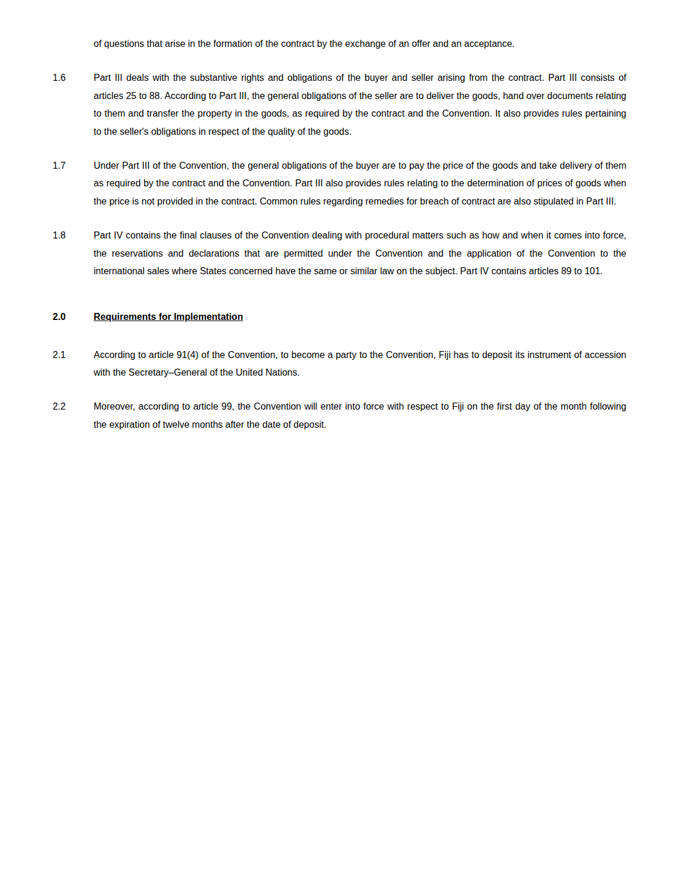of questions that arise in the formation of the contract by the exchange of an offer and an acceptance.
1.6
Part III deals with the substantive rights and obligations of the buyer and seller arising from the contract. Part III consists of articles 25 to 88. According to Part III, the general obligations of the seller are to deliver the goods, hand over documents relating to them and transfer the property in the goods, as required by the contract and the Convention. It also provides rules pertaining to the seller's obligations in respect of the quality of the goods.
1.7
Under Part III of the Convention, the general obligations of the buyer are to pay the price of the goods and take delivery of them as required by the contract and the Convention. Part III also provides rules relating to the determination of prices of goods when the price is not provided in the contract. Common rules regarding remedies for breach of contract are also stipulated in Part III.
1.8
Part IV contains the final clauses of the Convention dealing with procedural matters such as how and when it comes into force, the reservations and declarations that are permitted under the Convention and the application of the Convention to the international sales where States concerned have the same or similar law on the subject. Part IV contains articles 89 to 101.
2.0
Requirements for Implementation
2.1
According to article 91(4) of the Convention, to become a party to the Convention, Fiji has to deposit its instrument of accession with the Secretary–General of the United Nations.
2.2
Moreover, according to article 99, the Convention will enter into force with respect to Fiji on the first day of the month following the expiration of twelve months after the date of deposit.